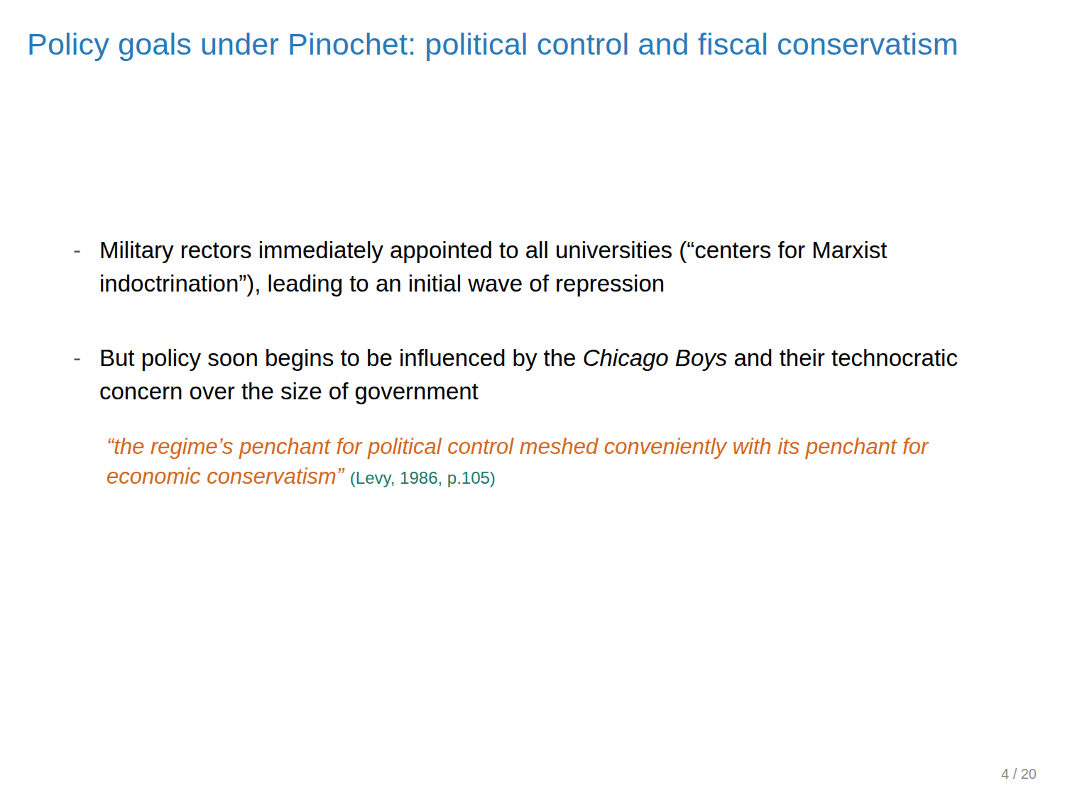Policy goals under Pinochet: political control and fiscal conservatism
Military rectors immediately appointed to all universities (“centers for Marxist indoctrination”), leading to an initial wave of repression
But policy soon begins to be influenced by the Chicago Boys and their technocratic concern over the size of government
“the regime’s penchant for political control meshed conveniently with its penchant for economic conservatism” (Levy, 1986, p.105)
4 / 20